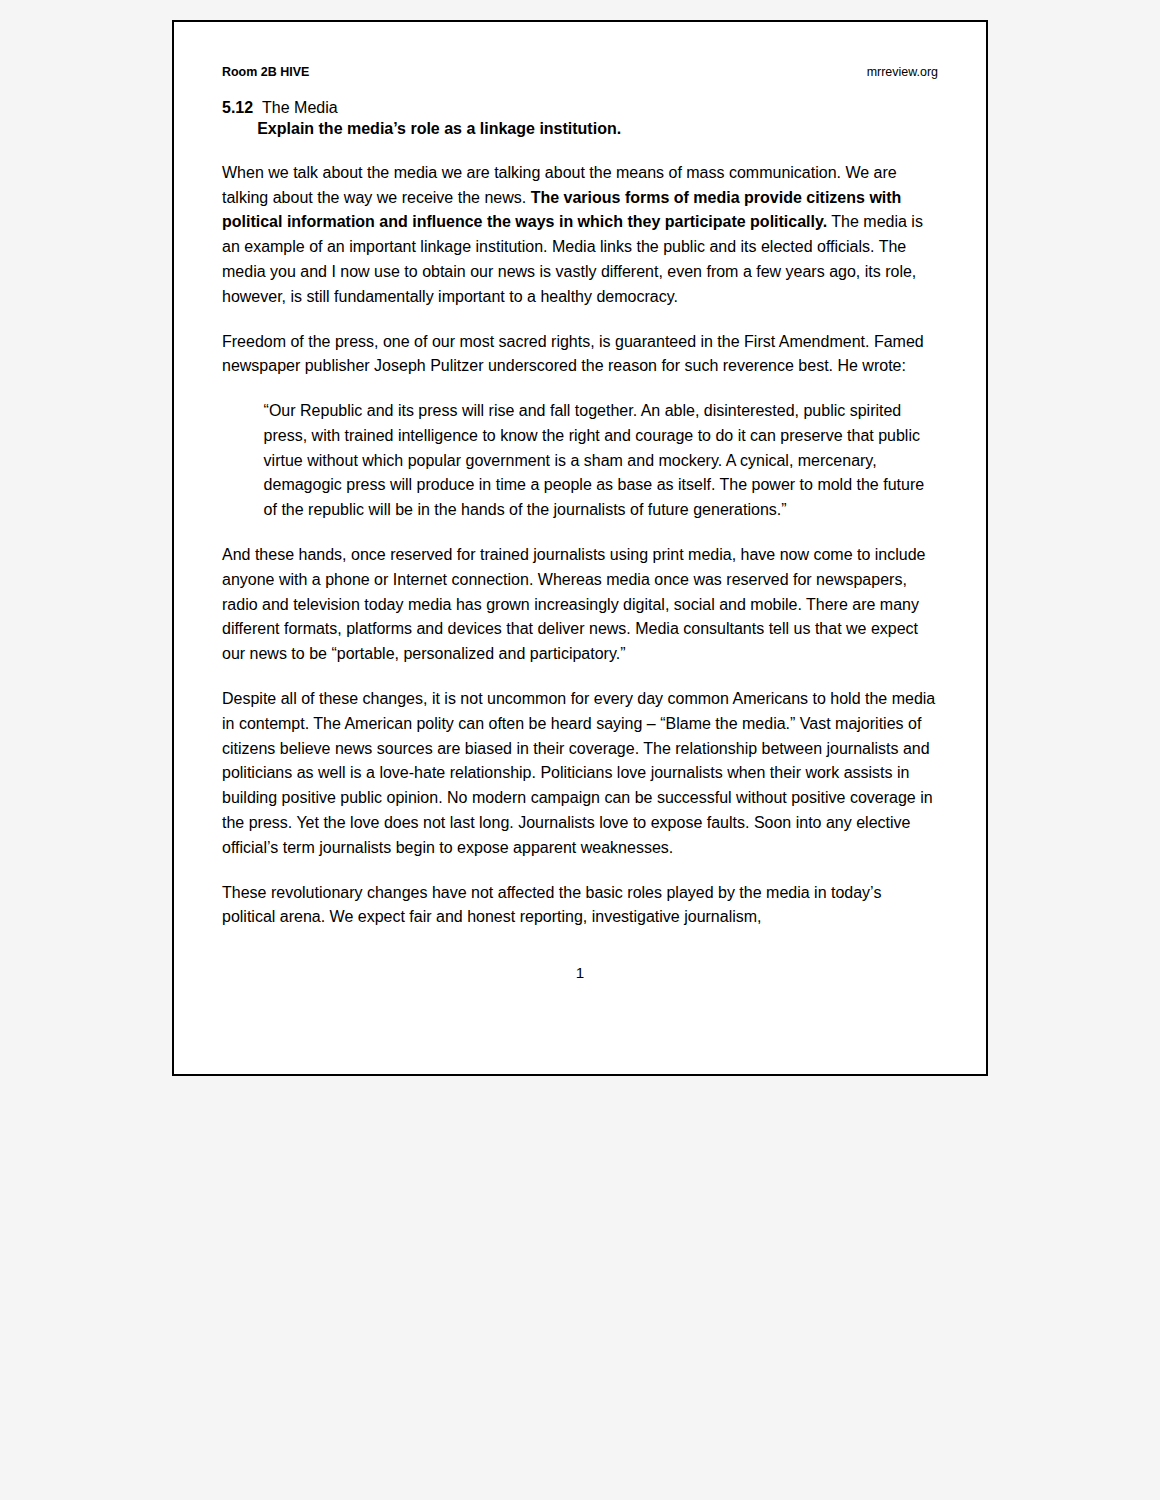Room 2B HIVE mrreview.org
5.12 The Media
Explain the media’s role as a linkage institution.
When we talk about the media we are talking about the means of mass communication. We are talking about the way we receive the news. The various forms of media provide citizens with political information and influence the ways in which they participate politically. The media is an example of an important linkage institution. Media links the public and its elected officials. The media you and I now use to obtain our news is vastly different, even from a few years ago, its role, however, is still fundamentally important to a healthy democracy.
Freedom of the press, one of our most sacred rights, is guaranteed in the First Amendment. Famed newspaper publisher Joseph Pulitzer underscored the reason for such reverence best. He wrote:
“Our Republic and its press will rise and fall together. An able, disinterested, public spirited press, with trained intelligence to know the right and courage to do it can preserve that public virtue without which popular government is a sham and mockery. A cynical, mercenary, demagogic press will produce in time a people as base as itself. The power to mold the future of the republic will be in the hands of the journalists of future generations.”
And these hands, once reserved for trained journalists using print media, have now come to include anyone with a phone or Internet connection. Whereas media once was reserved for newspapers, radio and television today media has grown increasingly digital, social and mobile. There are many different formats, platforms and devices that deliver news. Media consultants tell us that we expect our news to be “portable, personalized and participatory.”
Despite all of these changes, it is not uncommon for every day common Americans to hold the media in contempt. The American polity can often be heard saying – “Blame the media.” Vast majorities of citizens believe news sources are biased in their coverage. The relationship between journalists and politicians as well is a love-hate relationship. Politicians love journalists when their work assists in building positive public opinion. No modern campaign can be successful without positive coverage in the press. Yet the love does not last long. Journalists love to expose faults. Soon into any elective official’s term journalists begin to expose apparent weaknesses.
These revolutionary changes have not affected the basic roles played by the media in today’s political arena. We expect fair and honest reporting, investigative journalism,
1